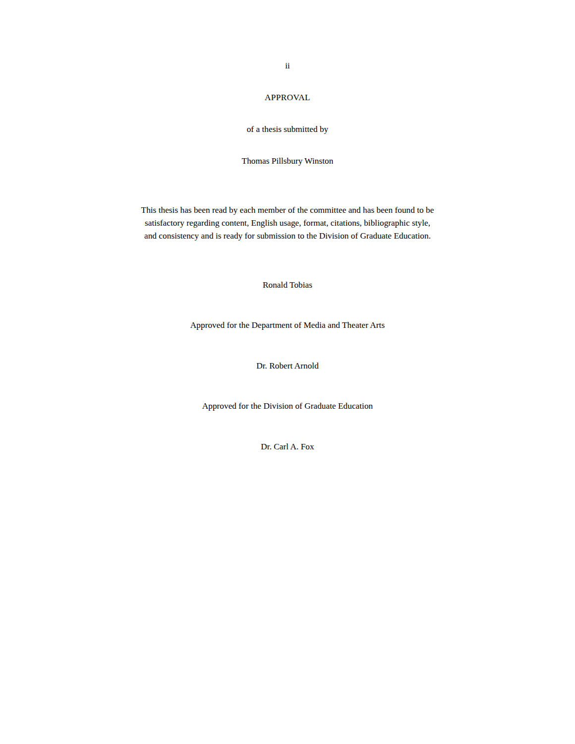ii
APPROVAL
of a thesis submitted by
Thomas Pillsbury Winston
This thesis has been read by each member of the committee and has been found to be satisfactory regarding content, English usage, format, citations, bibliographic style, and consistency and is ready for submission to the Division of Graduate Education.
Ronald Tobias
Approved for the Department of Media and Theater Arts
Dr. Robert Arnold
Approved for the Division of Graduate Education
Dr. Carl A. Fox